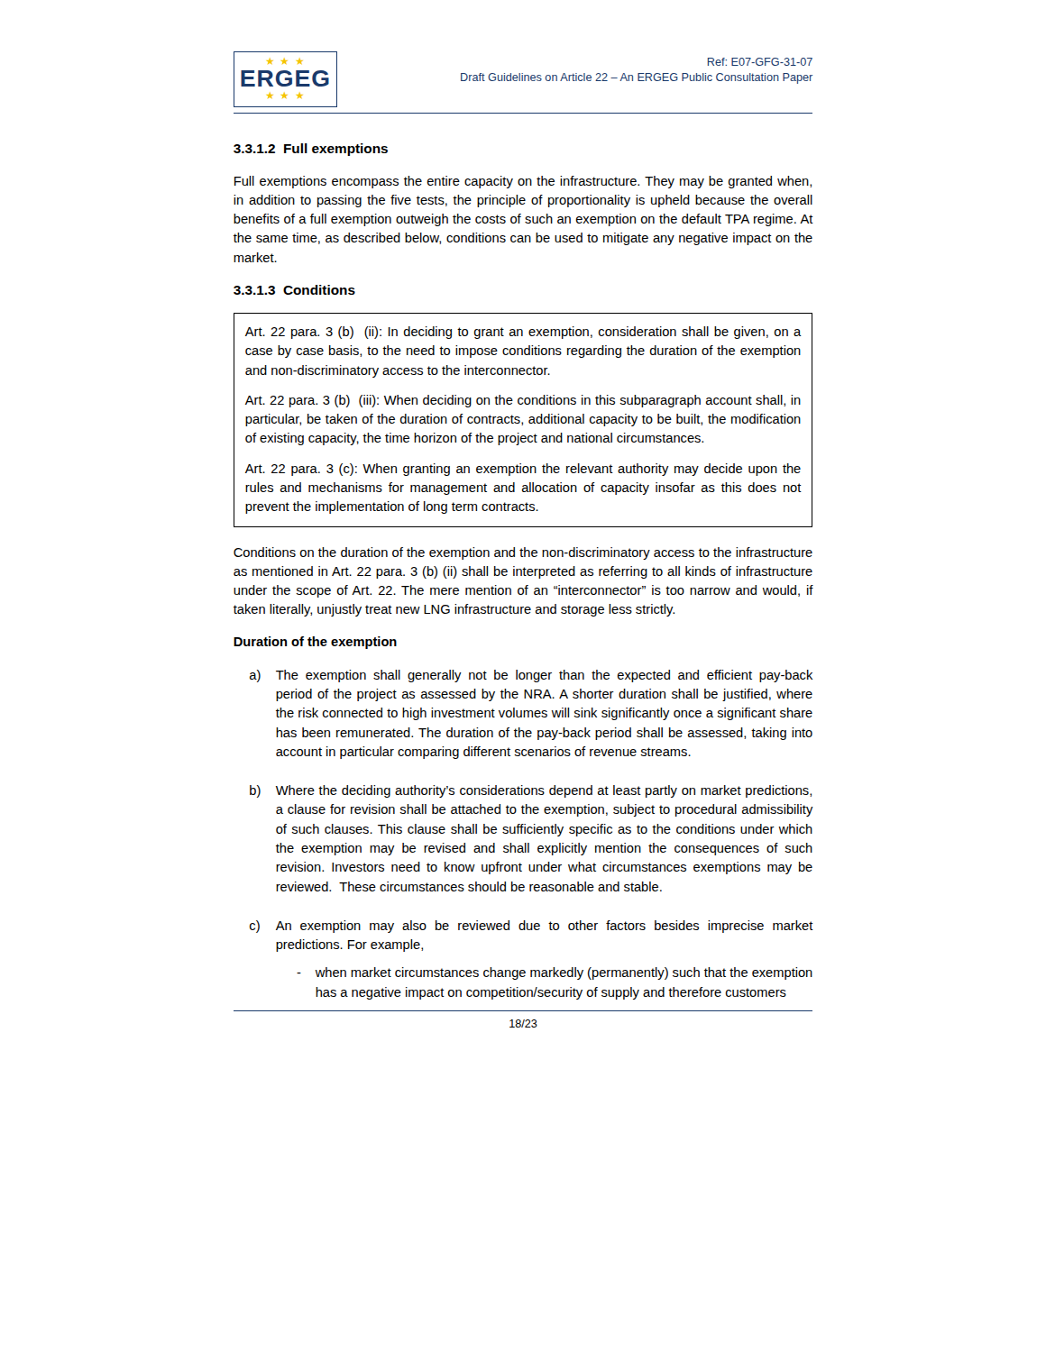★ ★ ★
ERGEG
★ ★ ★
Ref: E07-GFG-31-07
Draft Guidelines on Article 22 – An ERGEG Public Consultation Paper
3.3.1.2 Full exemptions
Full exemptions encompass the entire capacity on the infrastructure. They may be granted when, in addition to passing the five tests, the principle of proportionality is upheld because the overall benefits of a full exemption outweigh the costs of such an exemption on the default TPA regime. At the same time, as described below, conditions can be used to mitigate any negative impact on the market.
3.3.1.3 Conditions
Art. 22 para. 3 (b) (ii): In deciding to grant an exemption, consideration shall be given, on a case by case basis, to the need to impose conditions regarding the duration of the exemption and non-discriminatory access to the interconnector.
Art. 22 para. 3 (b) (iii): When deciding on the conditions in this subparagraph account shall, in particular, be taken of the duration of contracts, additional capacity to be built, the modification of existing capacity, the time horizon of the project and national circumstances.
Art. 22 para. 3 (c): When granting an exemption the relevant authority may decide upon the rules and mechanisms for management and allocation of capacity insofar as this does not prevent the implementation of long term contracts.
Conditions on the duration of the exemption and the non-discriminatory access to the infrastructure as mentioned in Art. 22 para. 3 (b) (ii) shall be interpreted as referring to all kinds of infrastructure under the scope of Art. 22. The mere mention of an “interconnector” is too narrow and would, if taken literally, unjustly treat new LNG infrastructure and storage less strictly.
Duration of the exemption
The exemption shall generally not be longer than the expected and efficient pay-back period of the project as assessed by the NRA. A shorter duration shall be justified, where the risk connected to high investment volumes will sink significantly once a significant share has been remunerated. The duration of the pay-back period shall be assessed, taking into account in particular comparing different scenarios of revenue streams.
Where the deciding authority’s considerations depend at least partly on market predictions, a clause for revision shall be attached to the exemption, subject to procedural admissibility of such clauses. This clause shall be sufficiently specific as to the conditions under which the exemption may be revised and shall explicitly mention the consequences of such revision. Investors need to know upfront under what circumstances exemptions may be reviewed. These circumstances should be reasonable and stable.
An exemption may also be reviewed due to other factors besides imprecise market predictions. For example,
when market circumstances change markedly (permanently) such that the exemption has a negative impact on competition/security of supply and therefore customers
18/23